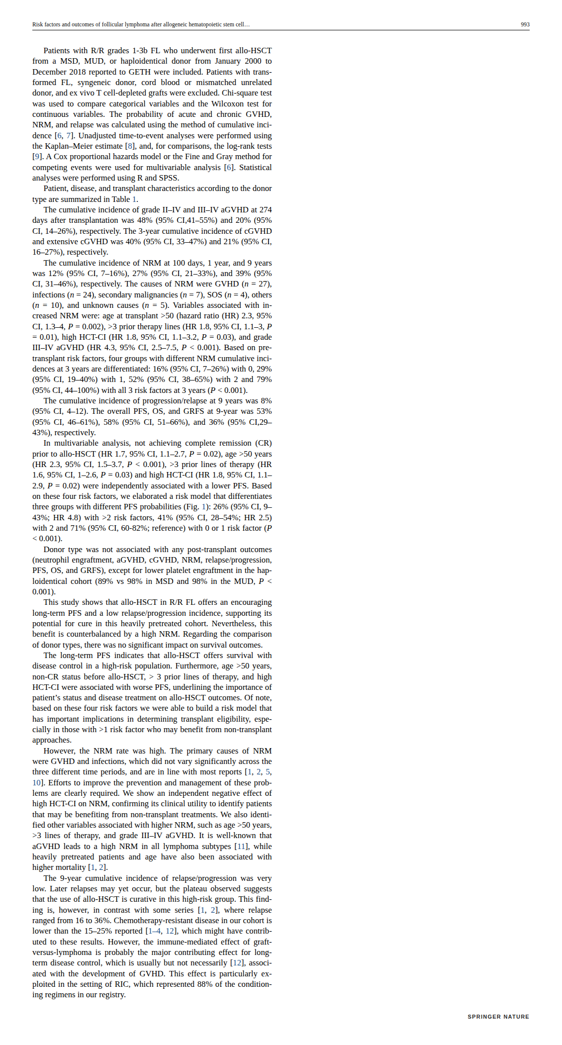Risk factors and outcomes of follicular lymphoma after allogeneic hematopoietic stem cell… 993
Patients with R/R grades 1-3b FL who underwent first allo-HSCT from a MSD, MUD, or haploidentical donor from January 2000 to December 2018 reported to GETH were included. Patients with transformed FL, syngeneic donor, cord blood or mismatched unrelated donor, and ex vivo T cell-depleted grafts were excluded. Chi-square test was used to compare categorical variables and the Wilcoxon test for continuous variables. The probability of acute and chronic GVHD, NRM, and relapse was calculated using the method of cumulative incidence [6, 7]. Unadjusted time-to-event analyses were performed using the Kaplan–Meier estimate [8], and, for comparisons, the log-rank tests [9]. A Cox proportional hazards model or the Fine and Gray method for competing events were used for multivariable analysis [6]. Statistical analyses were performed using R and SPSS.
Patient, disease, and transplant characteristics according to the donor type are summarized in Table 1.
The cumulative incidence of grade II–IV and III–IV aGVHD at 274 days after transplantation was 48% (95% CI,41–55%) and 20% (95% CI, 14–26%), respectively. The 3-year cumulative incidence of cGVHD and extensive cGVHD was 40% (95% CI, 33–47%) and 21% (95% CI, 16–27%), respectively.
The cumulative incidence of NRM at 100 days, 1 year, and 9 years was 12% (95% CI, 7–16%), 27% (95% CI, 21–33%), and 39% (95% CI, 31–46%), respectively. The causes of NRM were GVHD (n = 27), infections (n = 24), secondary malignancies (n = 7), SOS (n = 4), others (n = 10), and unknown causes (n = 5). Variables associated with increased NRM were: age at transplant >50 (hazard ratio (HR) 2.3, 95% CI, 1.3–4, P = 0.002), >3 prior therapy lines (HR 1.8, 95% CI, 1.1–3, P = 0.01), high HCT-CI (HR 1.8, 95% CI, 1.1–3.2, P = 0.03), and grade III–IV aGVHD (HR 4.3, 95% CI, 2.5–7.5, P < 0.001). Based on pretransplant risk factors, four groups with different NRM cumulative incidences at 3 years are differentiated: 16% (95% CI, 7–26%) with 0, 29% (95% CI, 19–40%) with 1, 52% (95% CI, 38–65%) with 2 and 79% (95% CI, 44–100%) with all 3 risk factors at 3 years (P < 0.001).
The cumulative incidence of progression/relapse at 9 years was 8% (95% CI, 4–12). The overall PFS, OS, and GRFS at 9-year was 53% (95% CI, 46–61%), 58% (95% CI, 51–66%), and 36% (95% CI,29–43%), respectively.
In multivariable analysis, not achieving complete remission (CR) prior to allo-HSCT (HR 1.7, 95% CI, 1.1–2.7, P = 0.02), age >50 years (HR 2.3, 95% CI, 1.5–3.7, P < 0.001), >3 prior lines of therapy (HR 1.6, 95% CI, 1–2.6, P = 0.03) and high HCT-CI (HR 1.8, 95% CI, 1.1–2.9, P = 0.02) were independently associated with a lower PFS. Based on these four risk factors, we elaborated a risk model that differentiates three groups with different PFS probabilities (Fig. 1): 26% (95% CI, 9–43%; HR 4.8) with >2 risk factors, 41% (95% CI, 28–54%; HR 2.5) with 2 and 71% (95% CI, 60-82%; reference) with 0 or 1 risk factor (P < 0.001).
Donor type was not associated with any post-transplant outcomes (neutrophil engraftment, aGVHD, cGVHD, NRM, relapse/progression, PFS, OS, and GRFS), except for lower platelet engraftment in the haploidentical cohort (89% vs 98% in MSD and 98% in the MUD, P < 0.001).
This study shows that allo-HSCT in R/R FL offers an encouraging long-term PFS and a low relapse/progression incidence, supporting its potential for cure in this heavily pretreated cohort. Nevertheless, this benefit is counterbalanced by a high NRM. Regarding the comparison of donor types, there was no significant impact on survival outcomes.
The long-term PFS indicates that allo-HSCT offers survival with disease control in a high-risk population. Furthermore, age >50 years, non-CR status before allo-HSCT, > 3 prior lines of therapy, and high HCT-CI were associated with worse PFS, underlining the importance of patient’s status and disease treatment on allo-HSCT outcomes. Of note, based on these four risk factors we were able to build a risk model that has important implications in determining transplant eligibility, especially in those with >1 risk factor who may benefit from non-transplant approaches.
However, the NRM rate was high. The primary causes of NRM were GVHD and infections, which did not vary significantly across the three different time periods, and are in line with most reports [1, 2, 5, 10]. Efforts to improve the prevention and management of these problems are clearly required. We show an independent negative effect of high HCT-CI on NRM, confirming its clinical utility to identify patients that may be benefiting from non-transplant treatments. We also identified other variables associated with higher NRM, such as age >50 years, >3 lines of therapy, and grade III–IV aGVHD. It is well-known that aGVHD leads to a high NRM in all lymphoma subtypes [11], while heavily pretreated patients and age have also been associated with higher mortality [1, 2].
The 9-year cumulative incidence of relapse/progression was very low. Later relapses may yet occur, but the plateau observed suggests that the use of allo-HSCT is curative in this high-risk group. This finding is, however, in contrast with some series [1, 2], where relapse ranged from 16 to 36%. Chemotherapy-resistant disease in our cohort is lower than the 15–25% reported [1–4, 12], which might have contributed to these results. However, the immune-mediated effect of graft-versus-lymphoma is probably the major contributing effect for long-term disease control, which is usually but not necessarily [12], associated with the development of GVHD. This effect is particularly exploited in the setting of RIC, which represented 88% of the conditioning regimens in our registry.
Springer Nature